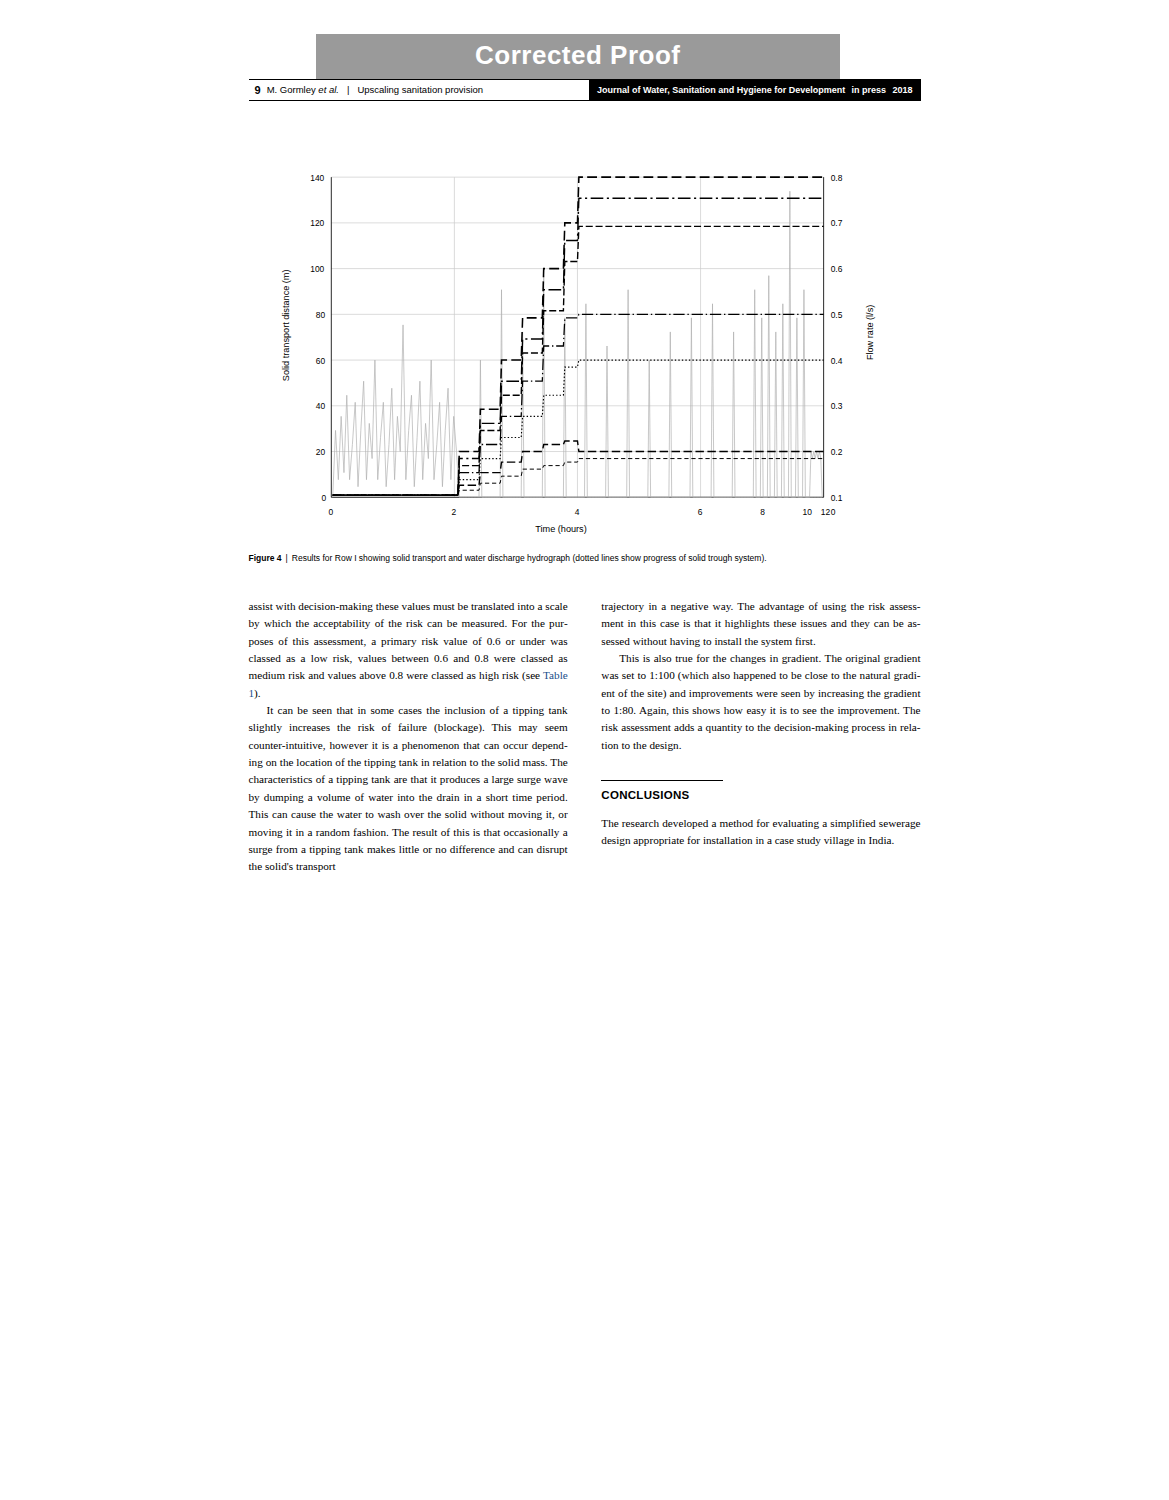Corrected Proof
9 M. Gormley et al. | Upscaling sanitation provision
Journal of Water, Sanitation and Hygiene for Development | in press | 2018
Figure 4|Results for Row I showing solid transport and water discharge hydrograph (dotted lines show progress of solid trough system).
assist with decision-making these values must be translated into a scale by which the acceptability of the risk can be measured. For the purposes of this assessment, a primary risk value of 0.6 or under was classed as a low risk, values between 0.6 and 0.8 were classed as medium risk and values above 0.8 were classed as high risk (see Table 1).
It can be seen that in some cases the inclusion of a tipping tank slightly increases the risk of failure (blockage). This may seem counter-intuitive, however it is a phenomenon that can occur depending on the location of the tipping tank in relation to the solid mass. The characteristics of a tipping tank are that it produces a large surge wave by dumping a volume of water into the drain in a short time period. This can cause the water to wash over the solid without moving it, or moving it in a random fashion. The result of this is that occasionally a surge from a tipping tank makes little or no difference and can disrupt the solid's transport
trajectory in a negative way. The advantage of using the risk assessment in this case is that it highlights these issues and they can be assessed without having to install the system first.
This is also true for the changes in gradient. The original gradient was set to 1:100 (which also happened to be close to the natural gradient of the site) and improvements were seen by increasing the gradient to 1:80. Again, this shows how easy it is to see the improvement. The risk assessment adds a quantity to the decision-making process in relation to the design.
CONCLUSIONS
The research developed a method for evaluating a simplified sewerage design appropriate for installation in a case study village in India.